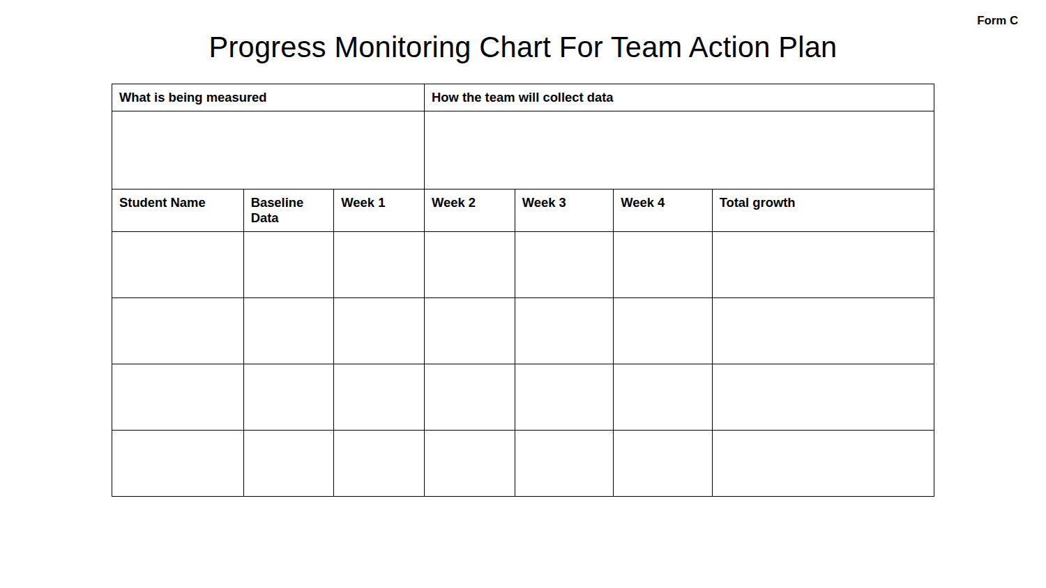Form C
Progress Monitoring Chart For Team Action Plan
| What is being measured | How the team will collect data |
| --- | --- |
| Student Name | Baseline Data | Week 1 | Week 2 | Week 3 | Week 4 | Total growth |